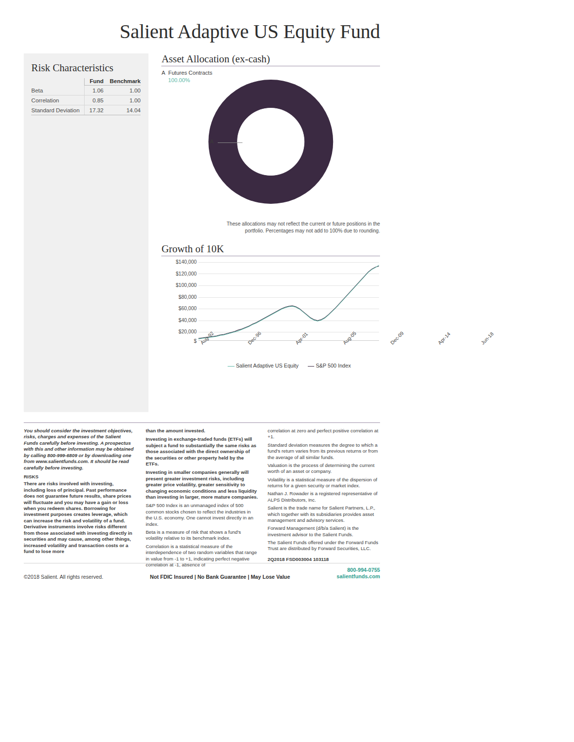Salient Adaptive US Equity Fund
Risk Characteristics
| | Fund | Benchmark |
| --- | --- | --- |
| Beta | 1.06 | 1.00 |
| Correlation | 0.85 | 1.00 |
| Standard Deviation | 17.32 | 14.04 |
Asset Allocation (ex-cash)
A Futures Contracts 100.00%
A
These allocations may not reflect the current or future positions in the
portfolio. Percentages may not add to 100% due to rounding.
Growth of 10K
$140,000
$120,000
$100,000
$80,000
$60,000
$40,000
$20,000
$
Aug-92 Dec-96 Apr-01 Aug-05 Dec-09 Apr-14 Jun-18
Salient Adaptive US Equity S&P 500 Index
You should consider the investment objectives, risks, charges and expenses of the Salient Funds carefully before investing. A prospectus with this and other information may be obtained by calling 800-999-6809 or by downloading one from www.salientfunds.com. It should be read carefully before investing.
RISKS
There are risks involved with investing, including loss of principal. Past performance does not guarantee future results, share prices will fluctuate and you may have a gain or loss when you redeem shares. Borrowing for investment purposes creates leverage, which can increase the risk and volatility of a fund. Derivative instruments involve risks different from those associated with investing directly in securities and may cause, among other things, increased volatility and transaction costs or a fund to lose more
than the amount invested.
Investing in exchange-traded funds (ETFs) will subject a fund to substantially the same risks as those associated with the direct ownership of the securities or other property held by the ETFs.
Investing in smaller companies generally will present greater investment risks, including greater price volatility, greater sensitivity to changing economic conditions and less liquidity than investing in larger, more mature companies.
S&P 500 Index is an unmanaged index of 500 common stocks chosen to reflect the industries in the U.S. economy. One cannot invest directly in an index.
Beta is a measure of risk that shows a fund's volatility relative to its benchmark index.
Correlation is a statistical measure of the interdependence of two random variables that range in value from -1 to +1, indicating perfect negative correlation at -1, absence of
correlation at zero and perfect positive correlation at +1.
Standard deviation measures the degree to which a fund's return varies from its previous returns or from the average of all similar funds.
Valuation is the process of determining the current worth of an asset or company.
Volatility is a statistical measure of the dispersion of returns for a given security or market index.
Nathan J. Rowader is a registered representative of ALPS Distributors, Inc.
Salient is the trade name for Salient Partners, L.P., which together with its subsidiaries provides asset management and advisory services.
Forward Management (d/b/a Salient) is the investment advisor to the Salient Funds.
The Salient Funds offered under the Forward Funds Trust are distributed by Forward Securities, LLC.
2Q2018 FSD003004 103118
©2018 Salient. All rights reserved.
Not FDIC Insured | No Bank Guarantee | May Lose Value
800-994-0755
salientfunds.com